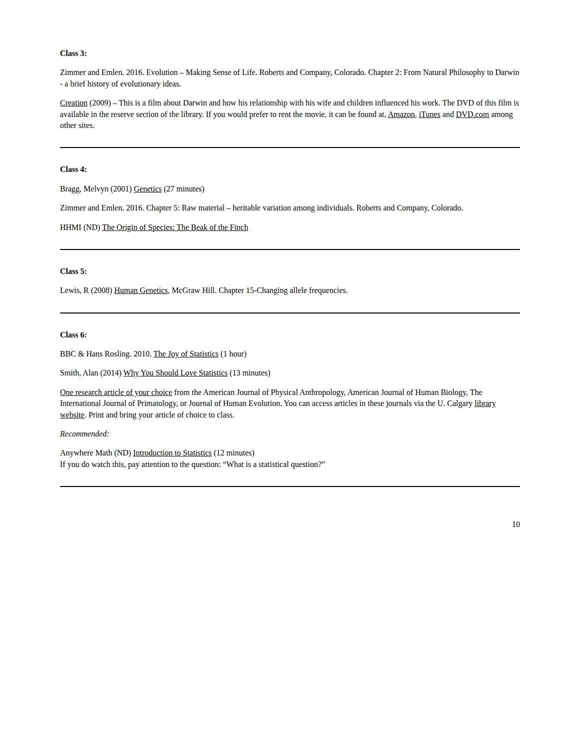Class 3:
Zimmer and Emlen. 2016. Evolution – Making Sense of Life. Roberts and Company, Colorado. Chapter 2: From Natural Philosophy to Darwin - a brief history of evolutionary ideas.
Creation (2009) – This is a film about Darwin and how his relationship with his wife and children influenced his work. The DVD of this film is available in the reserve section of the library. If you would prefer to rent the movie, it can be found at, Amazon, iTunes and DVD.com among other sites.
Class 4:
Bragg, Melvyn (2001) Genetics (27 minutes)
Zimmer and Emlen. 2016. Chapter 5: Raw material – heritable variation among individuals. Roberts and Company, Colorado.
HHMI (ND) The Origin of Species: The Beak of the Finch
Class 5:
Lewis, R (2008) Human Genetics, McGraw Hill. Chapter 15-Changing allele frequencies.
Class 6:
BBC & Hans Rosling. 2010. The Joy of Statistics (1 hour)
Smith, Alan (2014) Why You Should Love Statistics (13 minutes)
One research article of your choice from the American Journal of Physical Anthropology, American Journal of Human Biology, The International Journal of Primatology, or Journal of Human Evolution. You can access articles in these journals via the U. Calgary library website. Print and bring your article of choice to class.
Recommended:
Anywhere Math (ND) Introduction to Statistics (12 minutes)
If you do watch this, pay attention to the question: “What is a statistical question?”
10